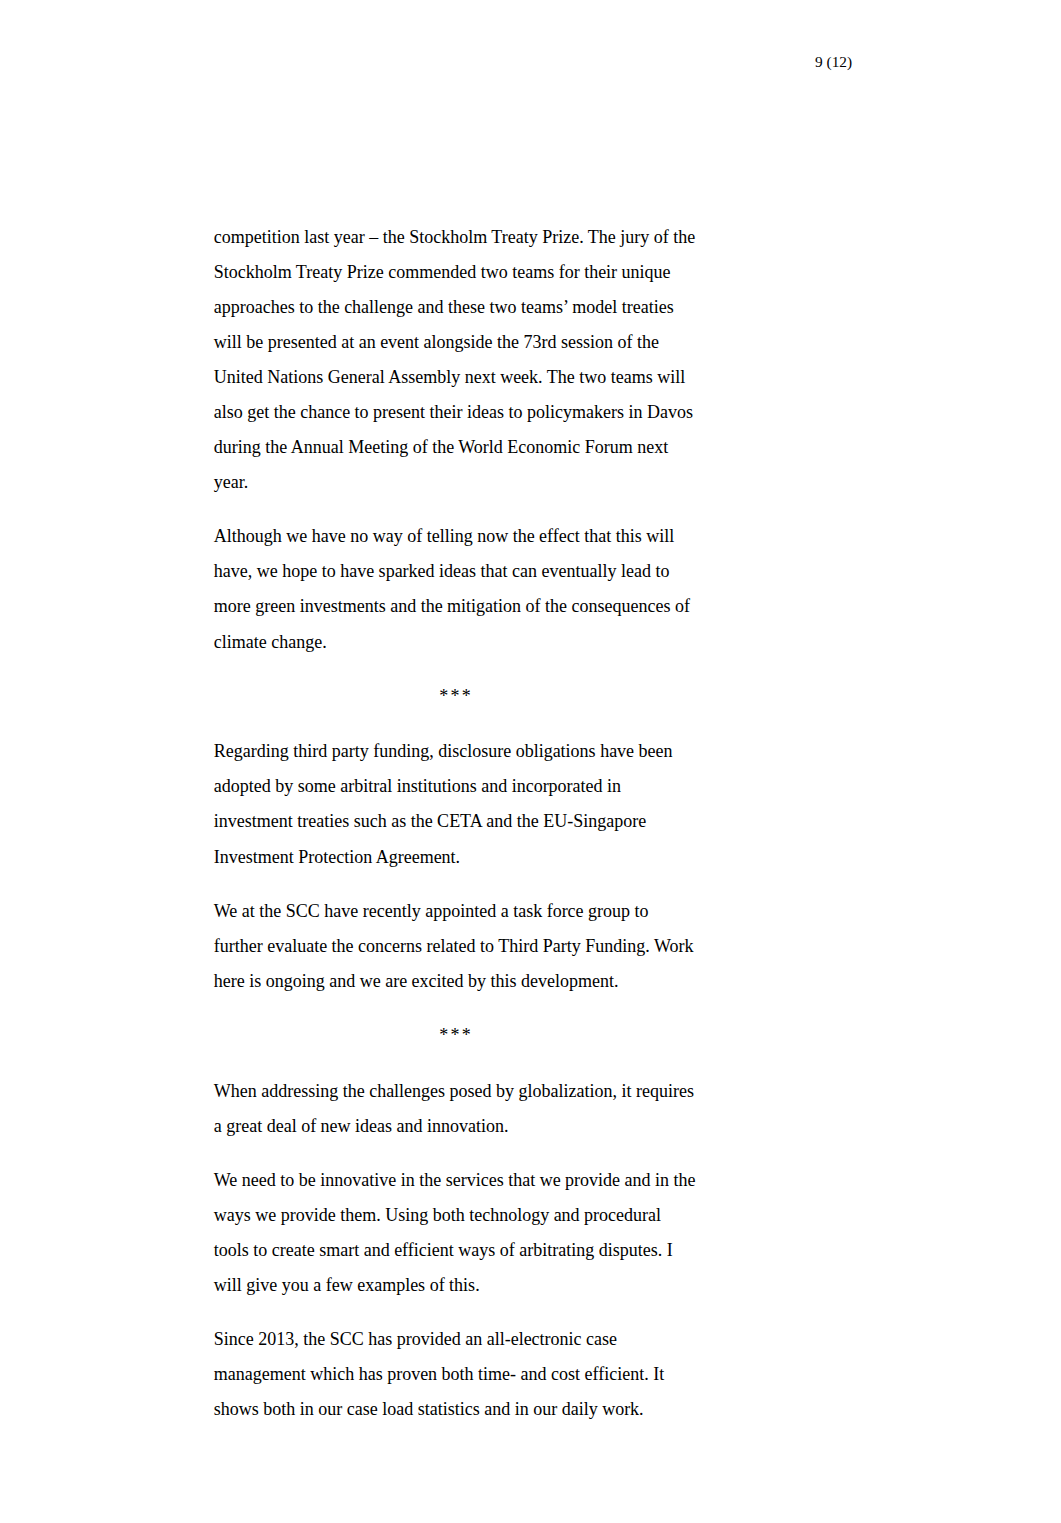9 (12)
competition last year – the Stockholm Treaty Prize. The jury of the Stockholm Treaty Prize commended two teams for their unique approaches to the challenge and these two teams’ model treaties will be presented at an event alongside the 73rd session of the United Nations General Assembly next week. The two teams will also get the chance to present their ideas to policymakers in Davos during the Annual Meeting of the World Economic Forum next year.
Although we have no way of telling now the effect that this will have, we hope to have sparked ideas that can eventually lead to more green investments and the mitigation of the consequences of climate change.
***
Regarding third party funding, disclosure obligations have been adopted by some arbitral institutions and incorporated in investment treaties such as the CETA and the EU-Singapore Investment Protection Agreement.
We at the SCC have recently appointed a task force group to further evaluate the concerns related to Third Party Funding. Work here is ongoing and we are excited by this development.
***
When addressing the challenges posed by globalization, it requires a great deal of new ideas and innovation.
We need to be innovative in the services that we provide and in the ways we provide them. Using both technology and procedural tools to create smart and efficient ways of arbitrating disputes. I will give you a few examples of this.
Since 2013, the SCC has provided an all-electronic case management which has proven both time- and cost efficient. It shows both in our case load statistics and in our daily work.